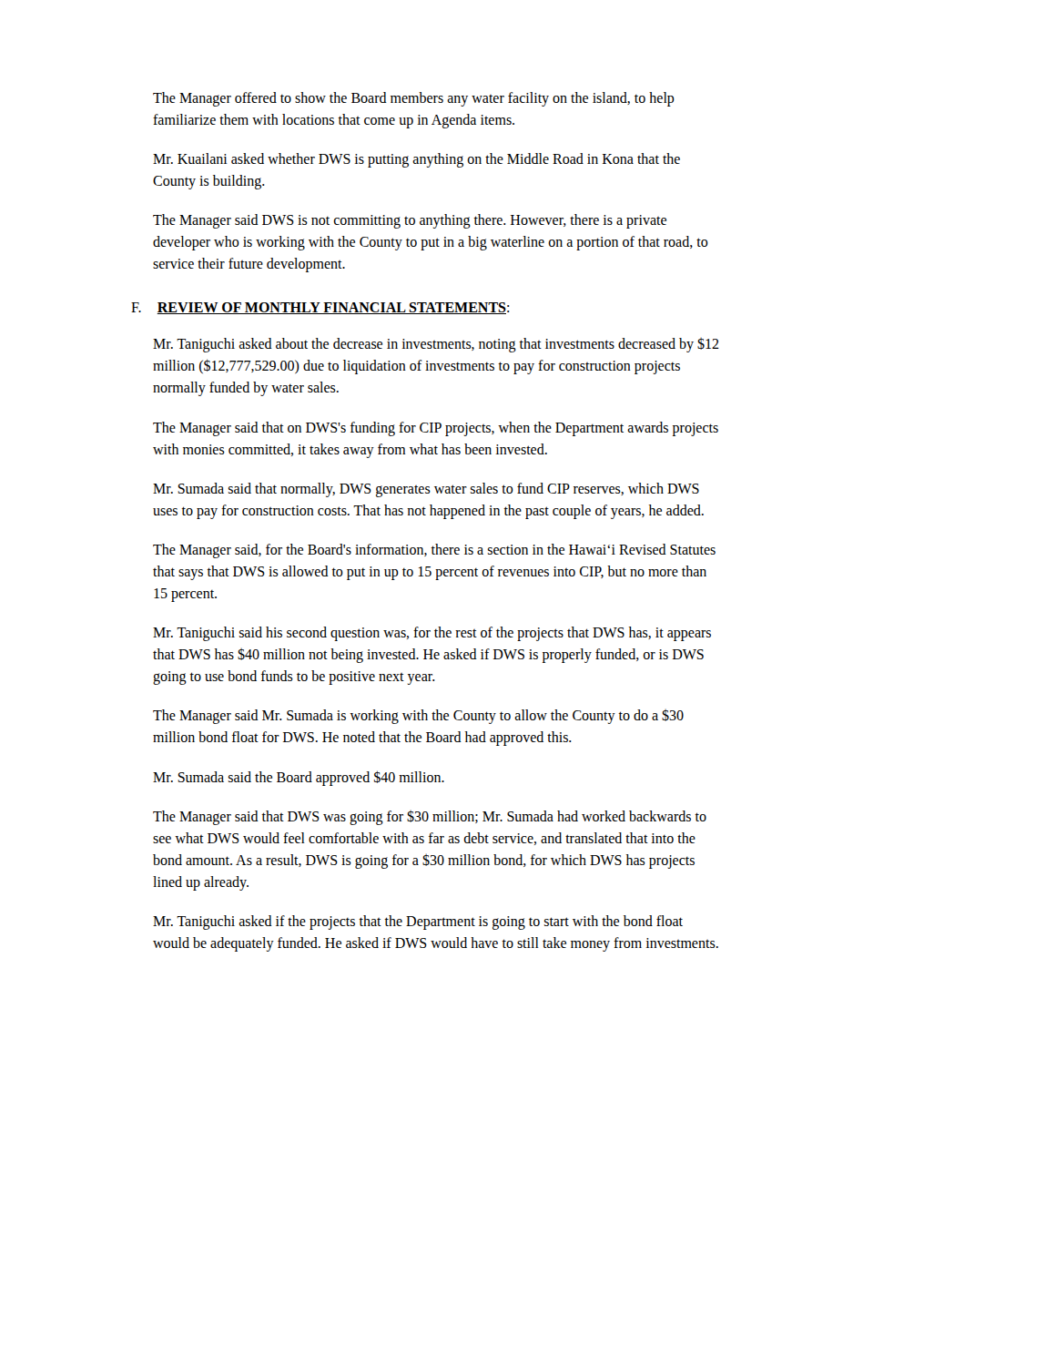The Manager offered to show the Board members any water facility on the island, to help familiarize them with locations that come up in Agenda items.
Mr. Kuailani asked whether DWS is putting anything on the Middle Road in Kona that the County is building.
The Manager said DWS is not committing to anything there. However, there is a private developer who is working with the County to put in a big waterline on a portion of that road, to service their future development.
F. REVIEW OF MONTHLY FINANCIAL STATEMENTS:
Mr. Taniguchi asked about the decrease in investments, noting that investments decreased by $12 million ($12,777,529.00) due to liquidation of investments to pay for construction projects normally funded by water sales.
The Manager said that on DWS's funding for CIP projects, when the Department awards projects with monies committed, it takes away from what has been invested.
Mr. Sumada said that normally, DWS generates water sales to fund CIP reserves, which DWS uses to pay for construction costs. That has not happened in the past couple of years, he added.
The Manager said, for the Board's information, there is a section in the Hawaiʻi Revised Statutes that says that DWS is allowed to put in up to 15 percent of revenues into CIP, but no more than 15 percent.
Mr. Taniguchi said his second question was, for the rest of the projects that DWS has, it appears that DWS has $40 million not being invested. He asked if DWS is properly funded, or is DWS going to use bond funds to be positive next year.
The Manager said Mr. Sumada is working with the County to allow the County to do a $30 million bond float for DWS. He noted that the Board had approved this.
Mr. Sumada said the Board approved $40 million.
The Manager said that DWS was going for $30 million; Mr. Sumada had worked backwards to see what DWS would feel comfortable with as far as debt service, and translated that into the bond amount. As a result, DWS is going for a $30 million bond, for which DWS has projects lined up already.
Mr. Taniguchi asked if the projects that the Department is going to start with the bond float would be adequately funded. He asked if DWS would have to still take money from investments.